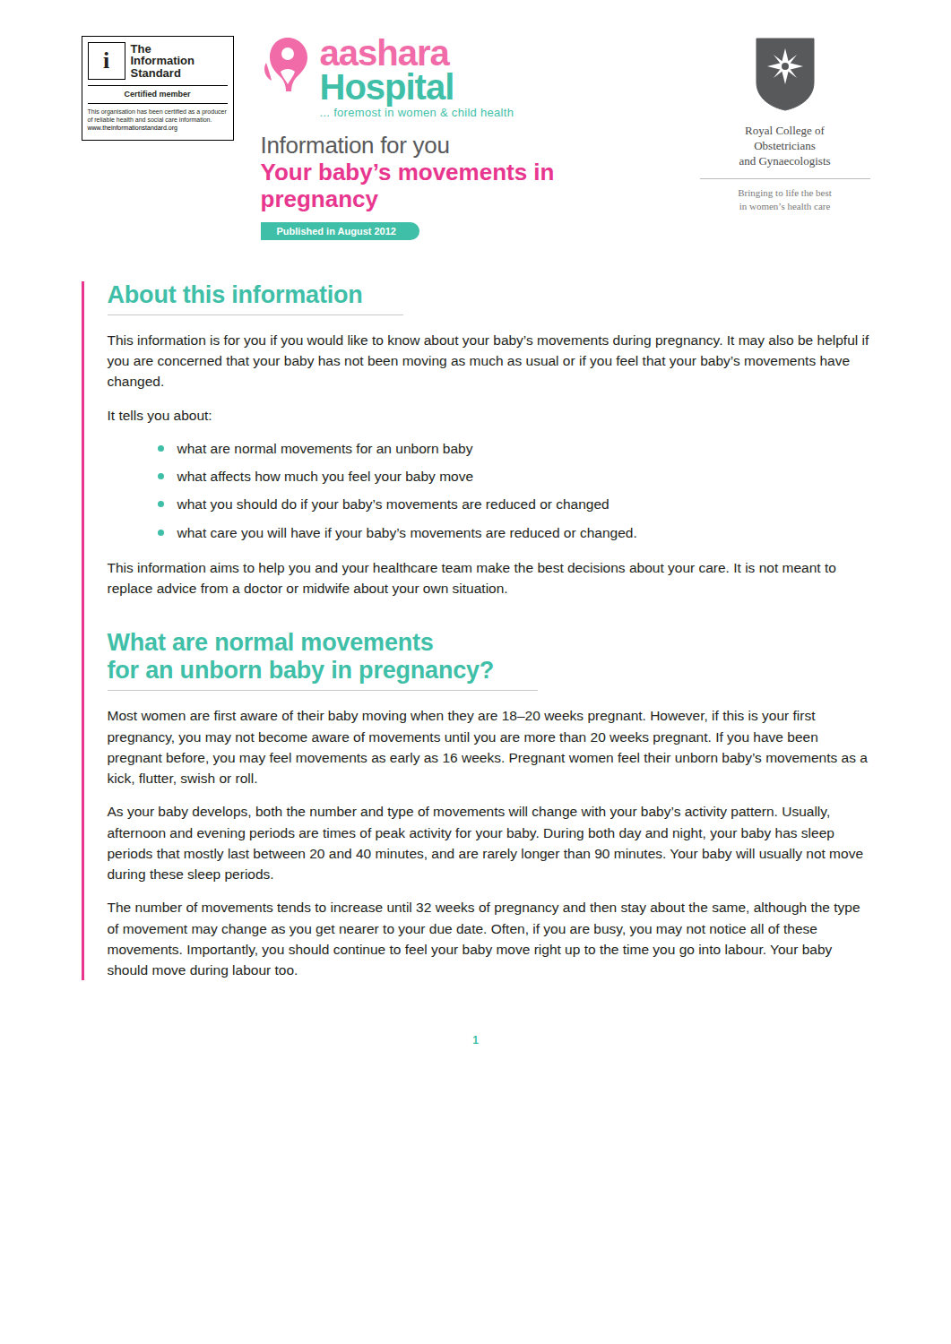i
The
Information
Standard
Certified member
This organisation has been certified as a producer of reliable health and social care information.
www.theinformationstandard.org
aashara
Hospital
... foremost in women & child health
Information for you
Your baby’s movements in pregnancy
Published in August 2012
Royal College of
Obstetricians
and Gynaecologists
Bringing to life the best
in women’s health care
About this information
This information is for you if you would like to know about your baby’s movements during pregnancy. It may also be helpful if you are concerned that your baby has not been moving as much as usual or if you feel that your baby’s movements have changed.
It tells you about:
what are normal movements for an unborn baby
what affects how much you feel your baby move
what you should do if your baby’s movements are reduced or changed
what care you will have if your baby’s movements are reduced or changed.
This information aims to help you and your healthcare team make the best decisions about your care. It is not meant to replace advice from a doctor or midwife about your own situation.
What are normal movements
for an unborn baby in pregnancy?
Most women are first aware of their baby moving when they are 18–20 weeks pregnant. However, if this is your first pregnancy, you may not become aware of movements until you are more than 20 weeks pregnant. If you have been pregnant before, you may feel movements as early as 16 weeks. Pregnant women feel their unborn baby’s movements as a kick, flutter, swish or roll.
As your baby develops, both the number and type of movements will change with your baby’s activity pattern. Usually, afternoon and evening periods are times of peak activity for your baby. During both day and night, your baby has sleep periods that mostly last between 20 and 40 minutes, and are rarely longer than 90 minutes. Your baby will usually not move during these sleep periods.
The number of movements tends to increase until 32 weeks of pregnancy and then stay about the same, although the type of movement may change as you get nearer to your due date. Often, if you are busy, you may not notice all of these movements. Importantly, you should continue to feel your baby move right up to the time you go into labour. Your baby should move during labour too.
1